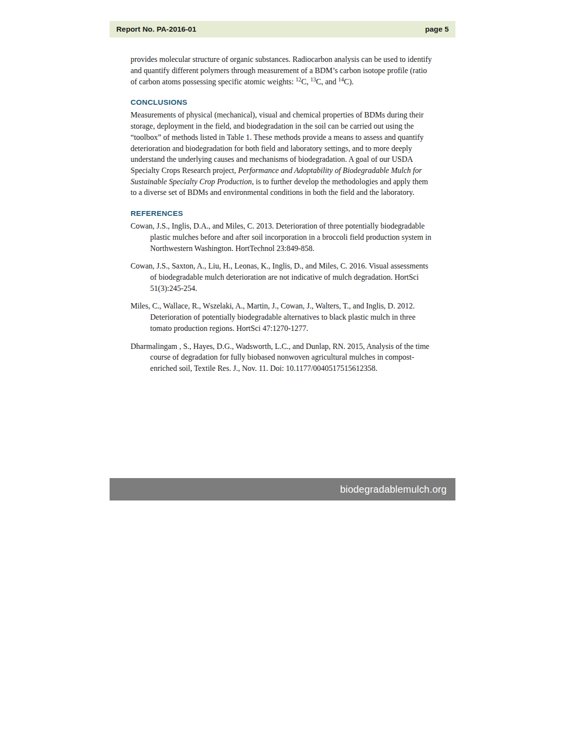Report No. PA-2016-01 page 5
provides molecular structure of organic substances. Radiocarbon analysis can be used to identify and quantify different polymers through measurement of a BDM’s carbon isotope profile (ratio of carbon atoms possessing specific atomic weights: 12C, 13C, and 14C).
CONCLUSIONS
Measurements of physical (mechanical), visual and chemical properties of BDMs during their storage, deployment in the field, and biodegradation in the soil can be carried out using the “toolbox” of methods listed in Table 1. These methods provide a means to assess and quantify deterioration and biodegradation for both field and laboratory settings, and to more deeply understand the underlying causes and mechanisms of biodegradation. A goal of our USDA Specialty Crops Research project, Performance and Adoptability of Biodegradable Mulch for Sustainable Specialty Crop Production, is to further develop the methodologies and apply them to a diverse set of BDMs and environmental conditions in both the field and the laboratory.
REFERENCES
Cowan, J.S., Inglis, D.A., and Miles, C. 2013. Deterioration of three potentially biodegradable plastic mulches before and after soil incorporation in a broccoli field production system in Northwestern Washington. HortTechnol 23:849-858.
Cowan, J.S., Saxton, A., Liu, H., Leonas, K., Inglis, D., and Miles, C. 2016. Visual assessments of biodegradable mulch deterioration are not indicative of mulch degradation. HortSci 51(3):245-254.
Miles, C., Wallace, R., Wszelaki, A., Martin, J., Cowan, J., Walters, T., and Inglis, D. 2012. Deterioration of potentially biodegradable alternatives to black plastic mulch in three tomato production regions. HortSci 47:1270-1277.
Dharmalingam , S., Hayes, D.G., Wadsworth, L.C., and Dunlap, RN. 2015, Analysis of the time course of degradation for fully biobased nonwoven agricultural mulches in compost-enriched soil, Textile Res. J., Nov. 11. Doi: 10.1177/0040517515612358.
biodegradablemulch.org